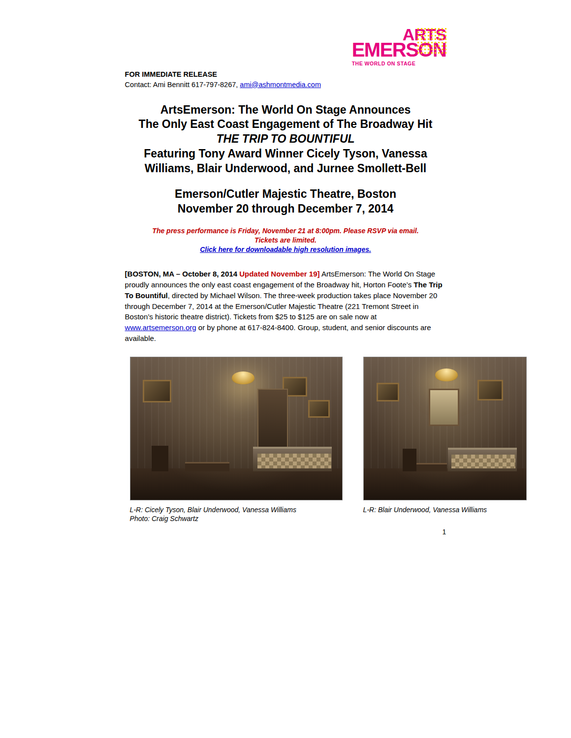ARTS EMERSON THE WORLD ON STAGE
FOR IMMEDIATE RELEASE
Contact: Ami Bennitt 617-797-8267, ami@ashmontmedia.com
ArtsEmerson: The World On Stage Announces
The Only East Coast Engagement of The Broadway Hit
THE TRIP TO BOUNTIFUL
Featuring Tony Award Winner Cicely Tyson, Vanessa Williams, Blair Underwood, and Jurnee Smollett-Bell
Emerson/Cutler Majestic Theatre, Boston
November 20 through December 7, 2014
The press performance is Friday, November 21 at 8:00pm. Please RSVP via email.
Tickets are limited.
Click here for downloadable high resolution images.
[BOSTON, MA – October 8, 2014 Updated November 19] ArtsEmerson: The World On Stage proudly announces the only east coast engagement of the Broadway hit, Horton Foote’s The Trip To Bountiful, directed by Michael Wilson. The three-week production takes place November 20 through December 7, 2014 at the Emerson/Cutler Majestic Theatre (221 Tremont Street in Boston’s historic theatre district). Tickets from $25 to $125 are on sale now at www.artsemerson.org or by phone at 617-824-8400. Group, student, and senior discounts are available.
L-R: Cicely Tyson, Blair Underwood, Vanessa Williams
Photo: Craig Schwartz
L-R: Blair Underwood, Vanessa Williams
1